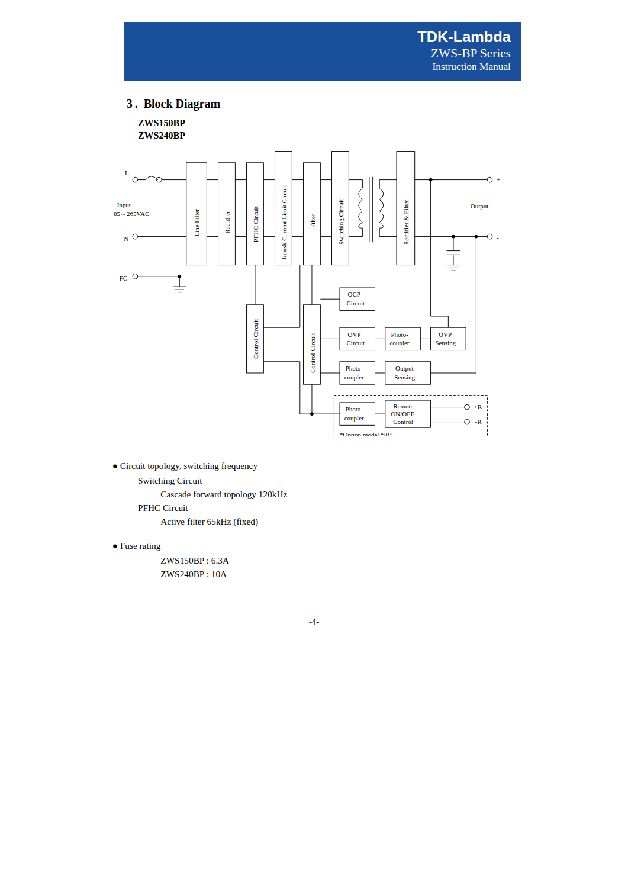TDK-Lambda
ZWS-BP Series
Instruction Manual
3 . Block Diagram
ZWS150BP
ZWS240BP
L N FG Input 85～265VAC Line Filter Rectifier PFHC Circuit Inrush Current Limit Circuit Filter Switching Circuit Rectifier & Filter + - Output Control Circuit Control Circuit OCP Circuit OVP Circuit Photo- coupler OVP Sensing Photo- coupler Output Sensing *Option model “/R” Photo- coupler Remote ON/OFF Control +R -R
● Circuit topology, switching frequency
Switching Circuit
Cascade forward topology 120kHz
PFHC Circuit
Active filter 65kHz (fixed)
● Fuse rating
ZWS150BP : 6.3A
ZWS240BP : 10A
-4-